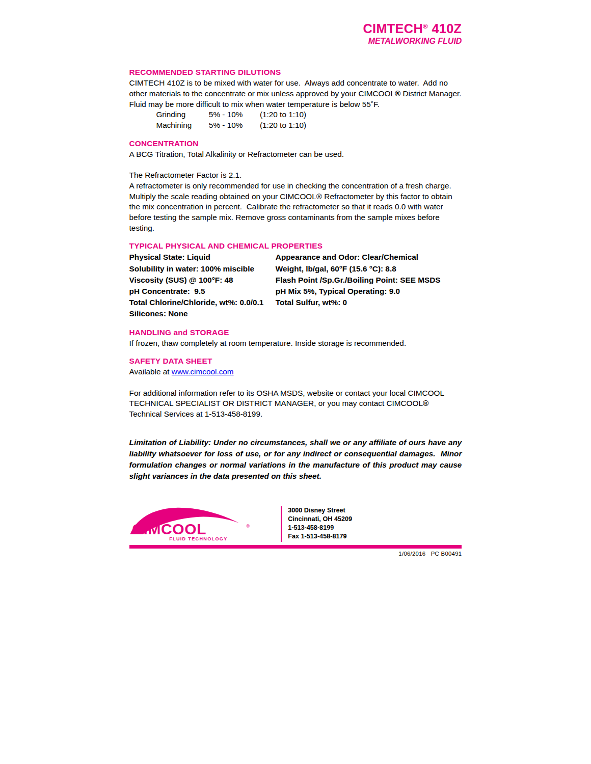CIMTECH® 410Z
METALWORKING FLUID
RECOMMENDED STARTING DILUTIONS
CIMTECH 410Z is to be mixed with water for use. Always add concentrate to water. Add no other materials to the concentrate or mix unless approved by your CIMCOOL® District Manager. Fluid may be more difficult to mix when water temperature is below 55˚F.
| Grinding | 5% - 10% | (1:20 to 1:10) |
| Machining | 5% - 10% | (1:20 to 1:10) |
CONCENTRATION
A BCG Titration, Total Alkalinity or Refractometer can be used.
The Refractometer Factor is 2.1.
A refractometer is only recommended for use in checking the concentration of a fresh charge. Multiply the scale reading obtained on your CIMCOOL® Refractometer by this factor to obtain the mix concentration in percent. Calibrate the refractometer so that it reads 0.0 with water before testing the sample mix. Remove gross contaminants from the sample mixes before testing.
TYPICAL PHYSICAL AND CHEMICAL PROPERTIES
| Physical State: Liquid | Appearance and Odor: Clear/Chemical |
| Solubility in water: 100% miscible | Weight, lb/gal, 60°F (15.6 °C): 8.8 |
| Viscosity (SUS) @ 100°F: 48 | Flash Point /Sp.Gr./Boiling Point: SEE MSDS |
| pH Concentrate: 9.5 | pH Mix 5%, Typical Operating: 9.0 |
| Total Chlorine/Chloride, wt%: 0.0/0.1 | Total Sulfur, wt%: 0 |
| Silicones: None | |
HANDLING and STORAGE
If frozen, thaw completely at room temperature. Inside storage is recommended.
SAFETY DATA SHEET
Available at www.cimcool.com
For additional information refer to its OSHA MSDS, website or contact your local CIMCOOL TECHNICAL SPECIALIST OR DISTRICT MANAGER, or you may contact CIMCOOL® Technical Services at 1-513-458-8199.
Limitation of Liability: Under no circumstances, shall we or any affiliate of ours have any liability whatsoever for loss of use, or for any indirect or consequential damages. Minor formulation changes or normal variations in the manufacture of this product may cause slight variances in the data presented on this sheet.
CIMCOOL ® FLUID TECHNOLOGY
3000 Disney Street
Cincinnati, OH 45209
1-513-458-8199
Fax 1-513-458-8179
1/06/2016 PC B00491